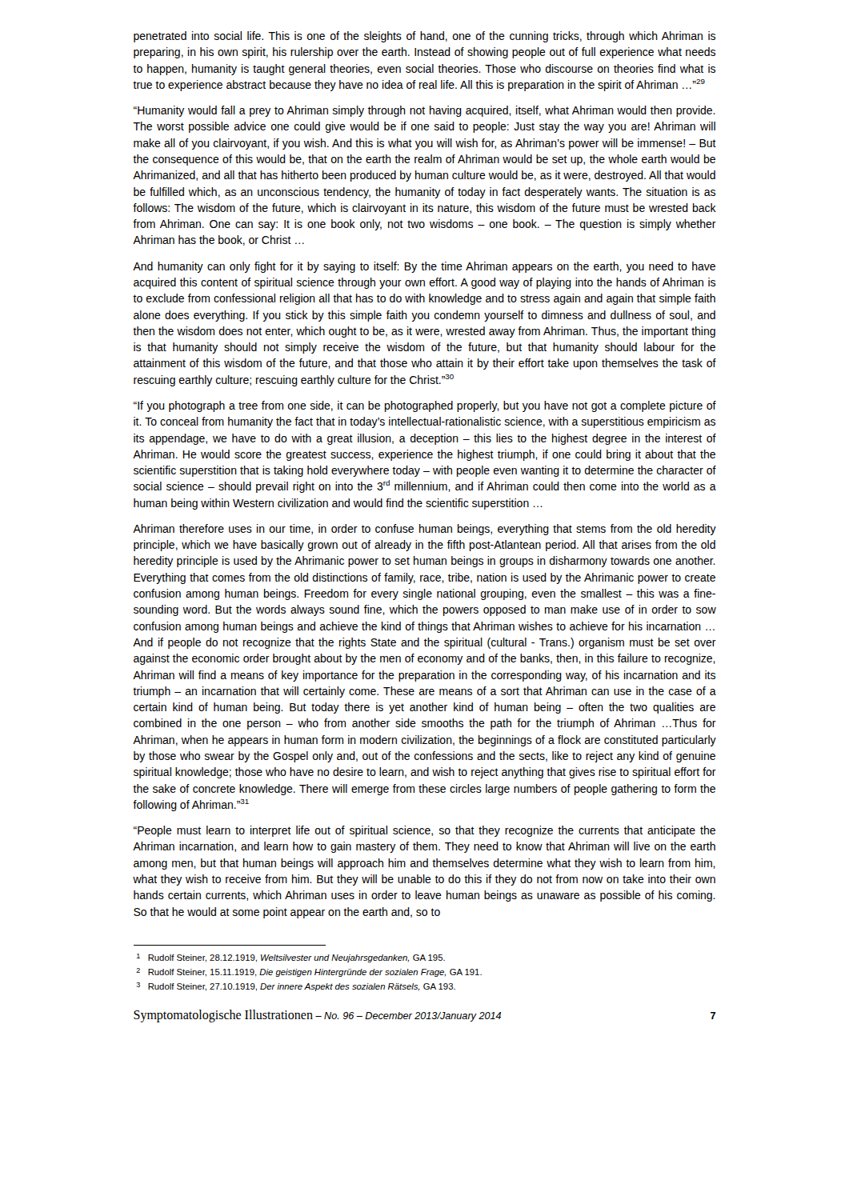penetrated into social life. This is one of the sleights of hand, one of the cunning tricks, through which Ahriman is preparing, in his own spirit, his rulership over the earth. Instead of showing people out of full experience what needs to happen, humanity is taught general theories, even social theories. Those who discourse on theories find what is true to experience abstract because they have no idea of real life. All this is preparation in the spirit of Ahriman …”29
“Humanity would fall a prey to Ahriman simply through not having acquired, itself, what Ahriman would then provide. The worst possible advice one could give would be if one said to people: Just stay the way you are! Ahriman will make all of you clairvoyant, if you wish. And this is what you will wish for, as Ahriman’s power will be immense! – But the consequence of this would be, that on the earth the realm of Ahriman would be set up, the whole earth would be Ahrimanized, and all that has hitherto been produced by human culture would be, as it were, destroyed. All that would be fulfilled which, as an unconscious tendency, the humanity of today in fact desperately wants. The situation is as follows: The wisdom of the future, which is clairvoyant in its nature, this wisdom of the future must be wrested back from Ahriman. One can say: It is one book only, not two wisdoms – one book. – The question is simply whether Ahriman has the book, or Christ …
And humanity can only fight for it by saying to itself: By the time Ahriman appears on the earth, you need to have acquired this content of spiritual science through your own effort. A good way of playing into the hands of Ahriman is to exclude from confessional religion all that has to do with knowledge and to stress again and again that simple faith alone does everything. If you stick by this simple faith you condemn yourself to dimness and dullness of soul, and then the wisdom does not enter, which ought to be, as it were, wrested away from Ahriman. Thus, the important thing is that humanity should not simply receive the wisdom of the future, but that humanity should labour for the attainment of this wisdom of the future, and that those who attain it by their effort take upon themselves the task of rescuing earthly culture; rescuing earthly culture for the Christ.”30
“If you photograph a tree from one side, it can be photographed properly, but you have not got a complete picture of it. To conceal from humanity the fact that in today’s intellectual-rationalistic science, with a superstitious empiricism as its appendage, we have to do with a great illusion, a deception – this lies to the highest degree in the interest of Ahriman. He would score the greatest success, experience the highest triumph, if one could bring it about that the scientific superstition that is taking hold everywhere today – with people even wanting it to determine the character of social science – should prevail right on into the 3rd millennium, and if Ahriman could then come into the world as a human being within Western civilization and would find the scientific superstition …
Ahriman therefore uses in our time, in order to confuse human beings, everything that stems from the old heredity principle, which we have basically grown out of already in the fifth post-Atlantean period. All that arises from the old heredity principle is used by the Ahrimanic power to set human beings in groups in disharmony towards one another. Everything that comes from the old distinctions of family, race, tribe, nation is used by the Ahrimanic power to create confusion among human beings. Freedom for every single national grouping, even the smallest – this was a fine-sounding word. But the words always sound fine, which the powers opposed to man make use of in order to sow confusion among human beings and achieve the kind of things that Ahriman wishes to achieve for his incarnation … And if people do not recognize that the rights State and the spiritual (cultural - Trans.) organism must be set over against the economic order brought about by the men of economy and of the banks, then, in this failure to recognize, Ahriman will find a means of key importance for the preparation in the corresponding way, of his incarnation and its triumph – an incarnation that will certainly come. These are means of a sort that Ahriman can use in the case of a certain kind of human being. But today there is yet another kind of human being – often the two qualities are combined in the one person – who from another side smooths the path for the triumph of Ahriman …Thus for Ahriman, when he appears in human form in modern civilization, the beginnings of a flock are constituted particularly by those who swear by the Gospel only and, out of the confessions and the sects, like to reject any kind of genuine spiritual knowledge; those who have no desire to learn, and wish to reject anything that gives rise to spiritual effort for the sake of concrete knowledge. There will emerge from these circles large numbers of people gathering to form the following of Ahriman.”31
“People must learn to interpret life out of spiritual science, so that they recognize the currents that anticipate the Ahriman incarnation, and learn how to gain mastery of them. They need to know that Ahriman will live on the earth among men, but that human beings will approach him and themselves determine what they wish to learn from him, what they wish to receive from him. But they will be unable to do this if they do not from now on take into their own hands certain currents, which Ahriman uses in order to leave human beings as unaware as possible of his coming. So that he would at some point appear on the earth and, so to
Rudolf Steiner, 28.12.1919, Weltsilvester und Neujahrsgedanken, GA 195.
Rudolf Steiner, 15.11.1919, Die geistigen Hintergründe der sozialen Frage, GA 191.
Rudolf Steiner, 27.10.1919, Der innere Aspekt des sozialen Rätsels, GA 193.
Symptomatologische Illustrationen – No. 96 – December 2013/January 2014 7